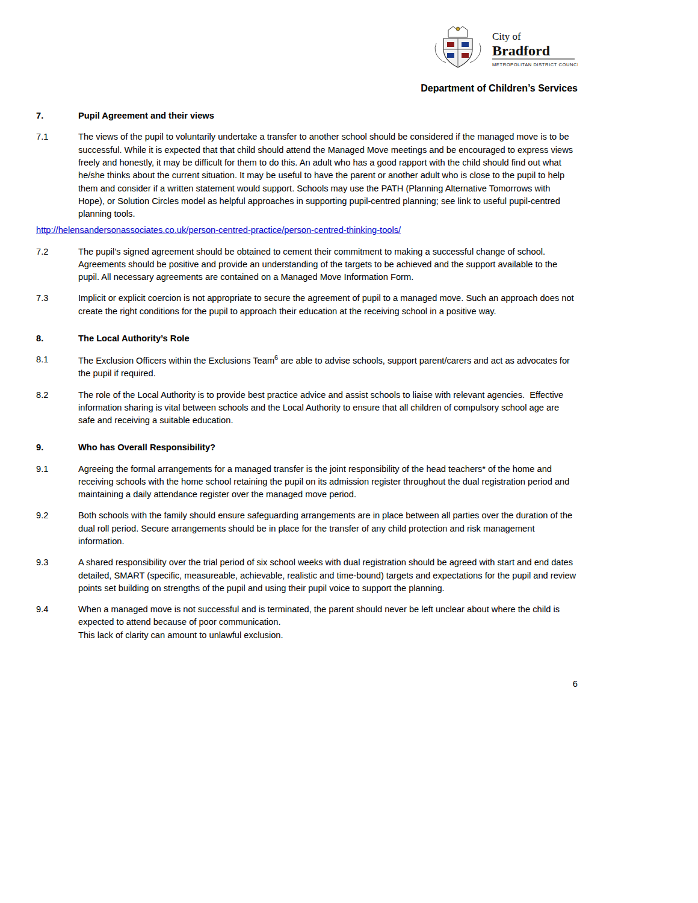City of Bradford METROPOLITAN DISTRICT COUNCIL
Department of Children’s Services
7. Pupil Agreement and their views
7.1 The views of the pupil to voluntarily undertake a transfer to another school should be considered if the managed move is to be successful. While it is expected that that child should attend the Managed Move meetings and be encouraged to express views freely and honestly, it may be difficult for them to do this. An adult who has a good rapport with the child should find out what he/she thinks about the current situation. It may be useful to have the parent or another adult who is close to the pupil to help them and consider if a written statement would support. Schools may use the PATH (Planning Alternative Tomorrows with Hope), or Solution Circles model as helpful approaches in supporting pupil-centred planning; see link to useful pupil-centred planning tools.
http://helensandersonassociates.co.uk/person-centred-practice/person-centred-thinking-tools/
7.2 The pupil’s signed agreement should be obtained to cement their commitment to making a successful change of school. Agreements should be positive and provide an understanding of the targets to be achieved and the support available to the pupil. All necessary agreements are contained on a Managed Move Information Form.
7.3 Implicit or explicit coercion is not appropriate to secure the agreement of pupil to a managed move. Such an approach does not create the right conditions for the pupil to approach their education at the receiving school in a positive way.
8. The Local Authority’s Role
8.1 The Exclusion Officers within the Exclusions Team6 are able to advise schools, support parent/carers and act as advocates for the pupil if required.
8.2 The role of the Local Authority is to provide best practice advice and assist schools to liaise with relevant agencies. Effective information sharing is vital between schools and the Local Authority to ensure that all children of compulsory school age are safe and receiving a suitable education.
9. Who has Overall Responsibility?
9.1 Agreeing the formal arrangements for a managed transfer is the joint responsibility of the head teachers* of the home and receiving schools with the home school retaining the pupil on its admission register throughout the dual registration period and maintaining a daily attendance register over the managed move period.
9.2 Both schools with the family should ensure safeguarding arrangements are in place between all parties over the duration of the dual roll period. Secure arrangements should be in place for the transfer of any child protection and risk management information.
9.3 A shared responsibility over the trial period of six school weeks with dual registration should be agreed with start and end dates detailed, SMART (specific, measureable, achievable, realistic and time-bound) targets and expectations for the pupil and review points set building on strengths of the pupil and using their pupil voice to support the planning.
9.4 When a managed move is not successful and is terminated, the parent should never be left unclear about where the child is expected to attend because of poor communication.
This lack of clarity can amount to unlawful exclusion.
6